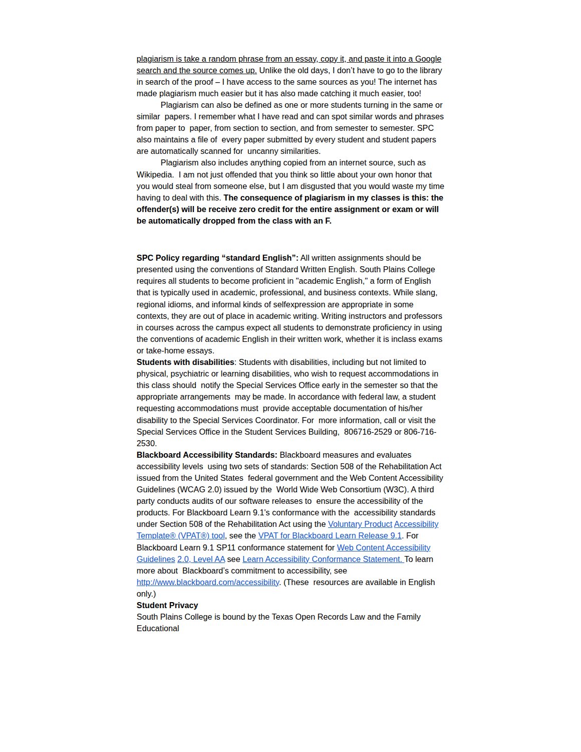plagiarism is take a random phrase from an essay, copy it, and paste it into a Google search and the source comes up. Unlike the old days, I don’t have to go to the library in search of the proof – I have access to the same sources as you! The internet has made plagiarism much easier but it has also made catching it much easier, too!
Plagiarism can also be defined as one or more students turning in the same or similar papers. I remember what I have read and can spot similar words and phrases from paper to paper, from section to section, and from semester to semester. SPC also maintains a file of every paper submitted by every student and student papers are automatically scanned for uncanny similarities.
Plagiarism also includes anything copied from an internet source, such as Wikipedia. I am not just offended that you think so little about your own honor that you would steal from someone else, but I am disgusted that you would waste my time having to deal with this. The consequence of plagiarism in my classes is this: the offender(s) will be receive zero credit for the entire assignment or exam or will be automatically dropped from the class with an F.
SPC Policy regarding “standard English”: All written assignments should be presented using the conventions of Standard Written English. South Plains College requires all students to become proficient in "academic English," a form of English that is typically used in academic, professional, and business contexts. While slang, regional idioms, and informal kinds of selfexpression are appropriate in some contexts, they are out of place in academic writing. Writing instructors and professors in courses across the campus expect all students to demonstrate proficiency in using the conventions of academic English in their written work, whether it is inclass exams or take-home essays.
Students with disabilities: Students with disabilities, including but not limited to physical, psychiatric or learning disabilities, who wish to request accommodations in this class should notify the Special Services Office early in the semester so that the appropriate arrangements may be made. In accordance with federal law, a student requesting accommodations must provide acceptable documentation of his/her disability to the Special Services Coordinator. For more information, call or visit the Special Services Office in the Student Services Building, 806716-2529 or 806-716-2530.
Blackboard Accessibility Standards: Blackboard measures and evaluates accessibility levels using two sets of standards: Section 508 of the Rehabilitation Act issued from the United States federal government and the Web Content Accessibility Guidelines (WCAG 2.0) issued by the World Wide Web Consortium (W3C). A third party conducts audits of our software releases to ensure the accessibility of the products. For Blackboard Learn 9.1's conformance with the accessibility standards under Section 508 of the Rehabilitation Act using the Voluntary Product Accessibility Template® (VPAT®) tool, see the VPAT for Blackboard Learn Release 9.1. For Blackboard Learn 9.1 SP11 conformance statement for Web Content Accessibility Guidelines 2.0, Level AA see Learn Accessibility Conformance Statement. To learn more about Blackboard’s commitment to accessibility, see http://www.blackboard.com/accessibility. (These resources are available in English only.)
Student Privacy
South Plains College is bound by the Texas Open Records Law and the Family Educational